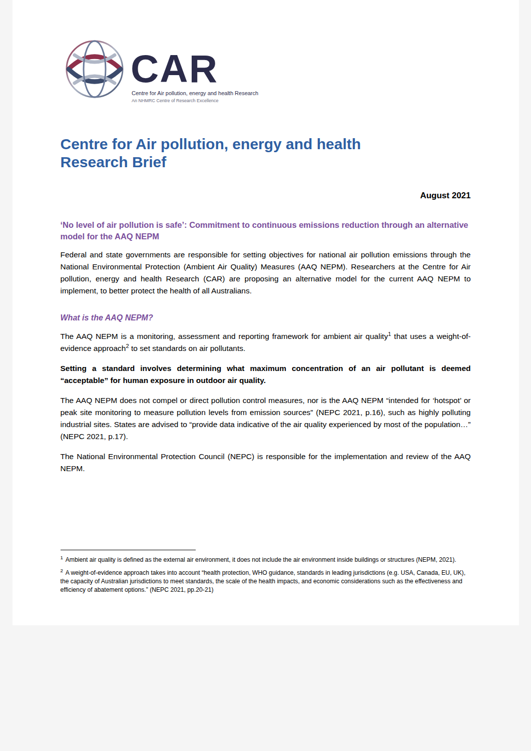CAR Centre for Air pollution, energy and health Research An NHMRC Centre of Research Excellence
Centre for Air pollution, energy and health
Research Brief
August 2021
‘No level of air pollution is safe’: Commitment to continuous emissions reduction through an alternative model for the AAQ NEPM
Federal and state governments are responsible for setting objectives for national air pollution emissions through the National Environmental Protection (Ambient Air Quality) Measures (AAQ NEPM). Researchers at the Centre for Air pollution, energy and health Research (CAR) are proposing an alternative model for the current AAQ NEPM to implement, to better protect the health of all Australians.
What is the AAQ NEPM?
The AAQ NEPM is a monitoring, assessment and reporting framework for ambient air quality1 that uses a weight-of-evidence approach2 to set standards on air pollutants.
Setting a standard involves determining what maximum concentration of an air pollutant is deemed “acceptable” for human exposure in outdoor air quality.
The AAQ NEPM does not compel or direct pollution control measures, nor is the AAQ NEPM “intended for ‘hotspot’ or peak site monitoring to measure pollution levels from emission sources” (NEPC 2021, p.16), such as highly polluting industrial sites. States are advised to “provide data indicative of the air quality experienced by most of the population…” (NEPC 2021, p.17).
The National Environmental Protection Council (NEPC) is responsible for the implementation and review of the AAQ NEPM.
1 Ambient air quality is defined as the external air environment, it does not include the air environment inside buildings or structures (NEPM, 2021).
2 A weight-of-evidence approach takes into account “health protection, WHO guidance, standards in leading jurisdictions (e.g. USA, Canada, EU, UK), the capacity of Australian jurisdictions to meet standards, the scale of the health impacts, and economic considerations such as the effectiveness and efficiency of abatement options.” (NEPC 2021, pp.20-21)